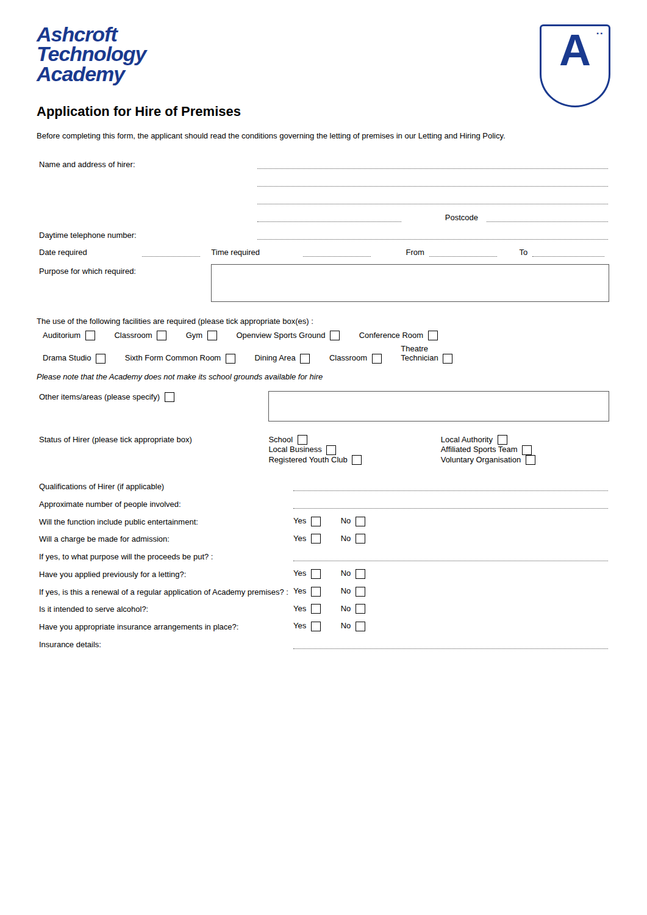Ashcroft
Technology
Academy
▪ ▪
A
Application for Hire of Premises
Before completing this form, the applicant should read the conditions governing the letting of premises in our Letting and Hiring Policy.
| Name and address of hirer: | |
| | | Postcode | |
| Daytime telephone number: | |
| Date required | | Time required | | From | | To | |
| Purpose for which required: | |
The use of the following facilities are required (please tick appropriate box(es) :
Auditorium Classroom Gym Openview Sports Ground Conference Room
Drama Studio Sixth Form Common Room Dining Area Classroom Theatre
Technician
Please note that the Academy does not make its school grounds available for hire
| Other items/areas (please specify) | |
| Status of Hirer (please tick appropriate box) | School Local Business Registered Youth Club | Local Authority Affiliated Sports Team Voluntary Organisation |
| Qualifications of Hirer (if applicable) | |
| Approximate number of people involved: | |
| Will the function include public entertainment: | Yes No |
| Will a charge be made for admission: | Yes No |
| If yes, to what purpose will the proceeds be put? : | |
| Have you applied previously for a letting?: | Yes No |
| If yes, is this a renewal of a regular application of Academy premises? : | Yes No |
| Is it intended to serve alcohol?: | Yes No |
| Have you appropriate insurance arrangements in place?: | Yes No |
| Insurance details: | |